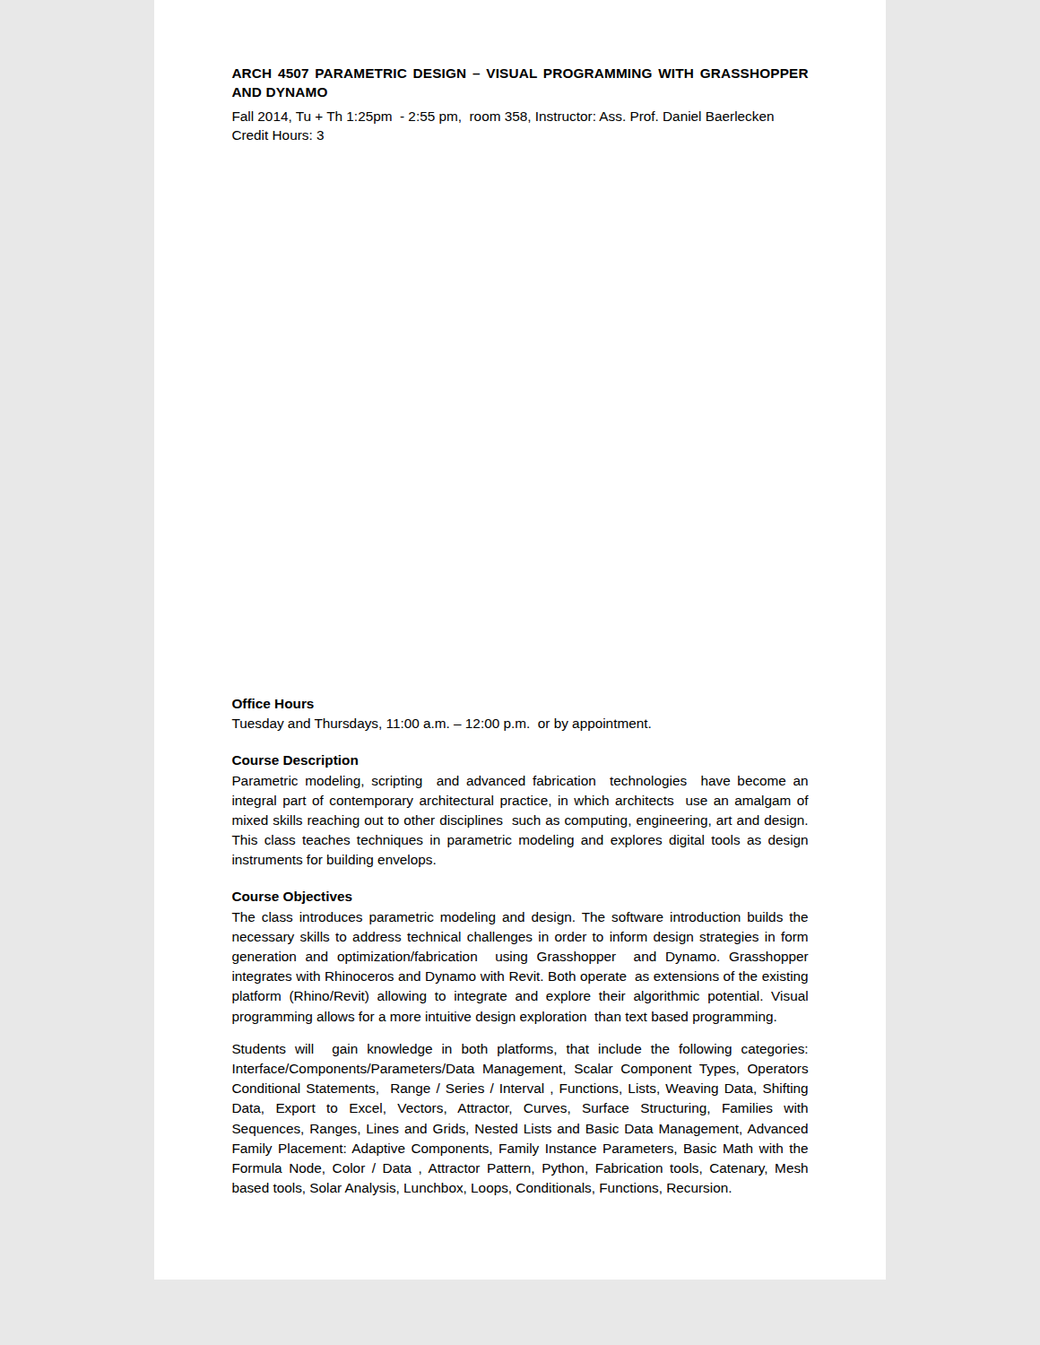ARCH 4507 PARAMETRIC DESIGN – VISUAL PROGRAMMING WITH GRASSHOPPER AND DYNAMO
Fall 2014, Tu + Th 1:25pm - 2:55 pm, room 358, Instructor: Ass. Prof. Daniel Baerlecken
Credit Hours: 3
Office Hours
Tuesday and Thursdays, 11:00 a.m. – 12:00 p.m. or by appointment.
Course Description
Parametric modeling, scripting and advanced fabrication technologies have become an integral part of contemporary architectural practice, in which architects use an amalgam of mixed skills reaching out to other disciplines such as computing, engineering, art and design. This class teaches techniques in parametric modeling and explores digital tools as design instruments for building envelops.
Course Objectives
The class introduces parametric modeling and design. The software introduction builds the necessary skills to address technical challenges in order to inform design strategies in form generation and optimization/fabrication using Grasshopper and Dynamo. Grasshopper integrates with Rhinoceros and Dynamo with Revit. Both operate as extensions of the existing platform (Rhino/Revit) allowing to integrate and explore their algorithmic potential. Visual programming allows for a more intuitive design exploration than text based programming.
Students will gain knowledge in both platforms, that include the following categories: Interface/Components/Parameters/Data Management, Scalar Component Types, Operators Conditional Statements, Range / Series / Interval , Functions, Lists, Weaving Data, Shifting Data, Export to Excel, Vectors, Attractor, Curves, Surface Structuring, Families with Sequences, Ranges, Lines and Grids, Nested Lists and Basic Data Management, Advanced Family Placement: Adaptive Components, Family Instance Parameters, Basic Math with the Formula Node, Color / Data , Attractor Pattern, Python, Fabrication tools, Catenary, Mesh based tools, Solar Analysis, Lunchbox, Loops, Conditionals, Functions, Recursion.